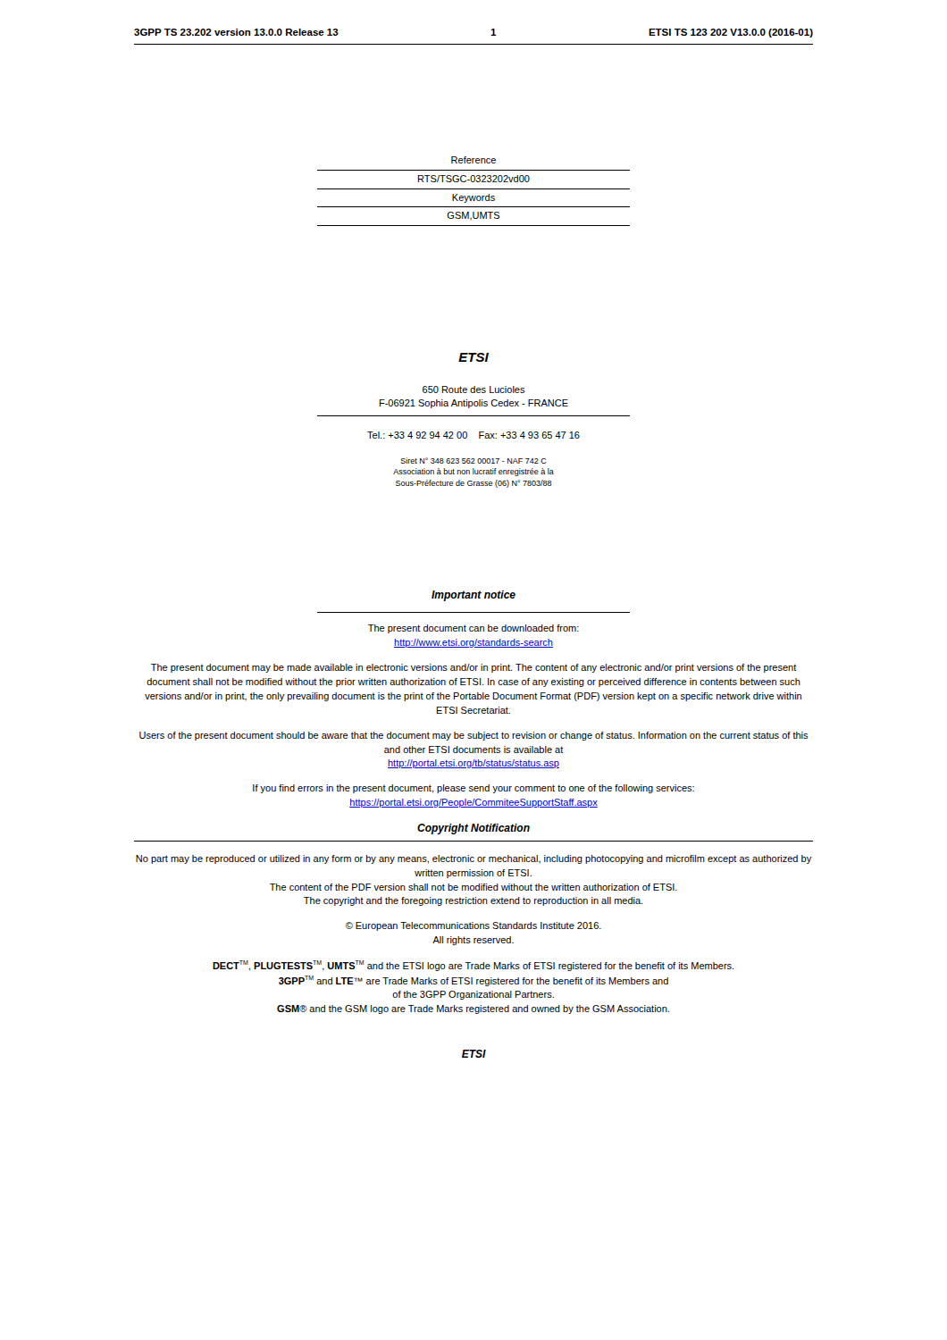3GPP TS 23.202 version 13.0.0 Release 13
1
ETSI TS 123 202 V13.0.0 (2016-01)
| Reference |
| RTS/TSGC-0323202vd00 |
| Keywords |
| GSM,UMTS |
ETSI
650 Route des Lucioles
F-06921 Sophia Antipolis Cedex - FRANCE
Tel.: +33 4 92 94 42 00 Fax: +33 4 93 65 47 16
Siret N° 348 623 562 00017 - NAF 742 C
Association à but non lucratif enregistrée à la
Sous-Préfecture de Grasse (06) N° 7803/88
Important notice
The present document can be downloaded from:
http://www.etsi.org/standards-search
The present document may be made available in electronic versions and/or in print. The content of any electronic and/or print versions of the present document shall not be modified without the prior written authorization of ETSI. In case of any existing or perceived difference in contents between such versions and/or in print, the only prevailing document is the print of the Portable Document Format (PDF) version kept on a specific network drive within ETSI Secretariat.
Users of the present document should be aware that the document may be subject to revision or change of status. Information on the current status of this and other ETSI documents is available at
http://portal.etsi.org/tb/status/status.asp
If you find errors in the present document, please send your comment to one of the following services:
https://portal.etsi.org/People/CommiteeSupportStaff.aspx
Copyright Notification
No part may be reproduced or utilized in any form or by any means, electronic or mechanical, including photocopying and microfilm except as authorized by written permission of ETSI.
The content of the PDF version shall not be modified without the written authorization of ETSI.
The copyright and the foregoing restriction extend to reproduction in all media.
© European Telecommunications Standards Institute 2016.
All rights reserved.
DECTTM, PLUGTESTSTM, UMTSTM and the ETSI logo are Trade Marks of ETSI registered for the benefit of its Members.
3GPPTM and LTE™ are Trade Marks of ETSI registered for the benefit of its Members and
of the 3GPP Organizational Partners.
GSM® and the GSM logo are Trade Marks registered and owned by the GSM Association.
ETSI